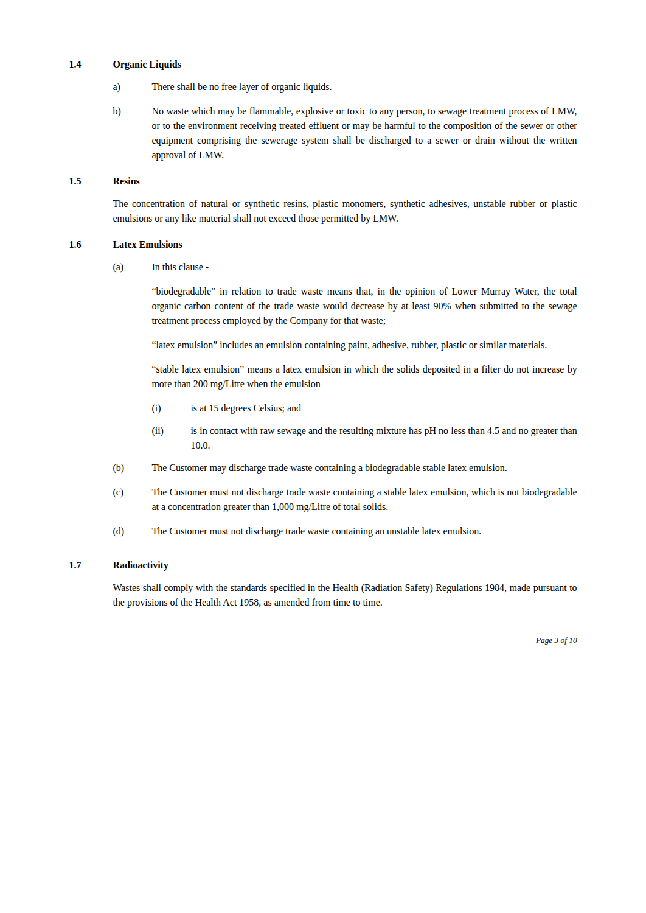1.4 Organic Liquids
a) There shall be no free layer of organic liquids.
b) No waste which may be flammable, explosive or toxic to any person, to sewage treatment process of LMW, or to the environment receiving treated effluent or may be harmful to the composition of the sewer or other equipment comprising the sewerage system shall be discharged to a sewer or drain without the written approval of LMW.
1.5 Resins
The concentration of natural or synthetic resins, plastic monomers, synthetic adhesives, unstable rubber or plastic emulsions or any like material shall not exceed those permitted by LMW.
1.6 Latex Emulsions
(a) In this clause -
“biodegradable” in relation to trade waste means that, in the opinion of Lower Murray Water, the total organic carbon content of the trade waste would decrease by at least 90% when submitted to the sewage treatment process employed by the Company for that waste;
“latex emulsion” includes an emulsion containing paint, adhesive, rubber, plastic or similar materials.
“stable latex emulsion” means a latex emulsion in which the solids deposited in a filter do not increase by more than 200 mg/Litre when the emulsion –
(i) is at 15 degrees Celsius; and
(ii) is in contact with raw sewage and the resulting mixture has pH no less than 4.5 and no greater than 10.0.
(b) The Customer may discharge trade waste containing a biodegradable stable latex emulsion.
(c) The Customer must not discharge trade waste containing a stable latex emulsion, which is not biodegradable at a concentration greater than 1,000 mg/Litre of total solids.
(d) The Customer must not discharge trade waste containing an unstable latex emulsion.
1.7 Radioactivity
Wastes shall comply with the standards specified in the Health (Radiation Safety) Regulations 1984, made pursuant to the provisions of the Health Act 1958, as amended from time to time.
Page 3 of 10